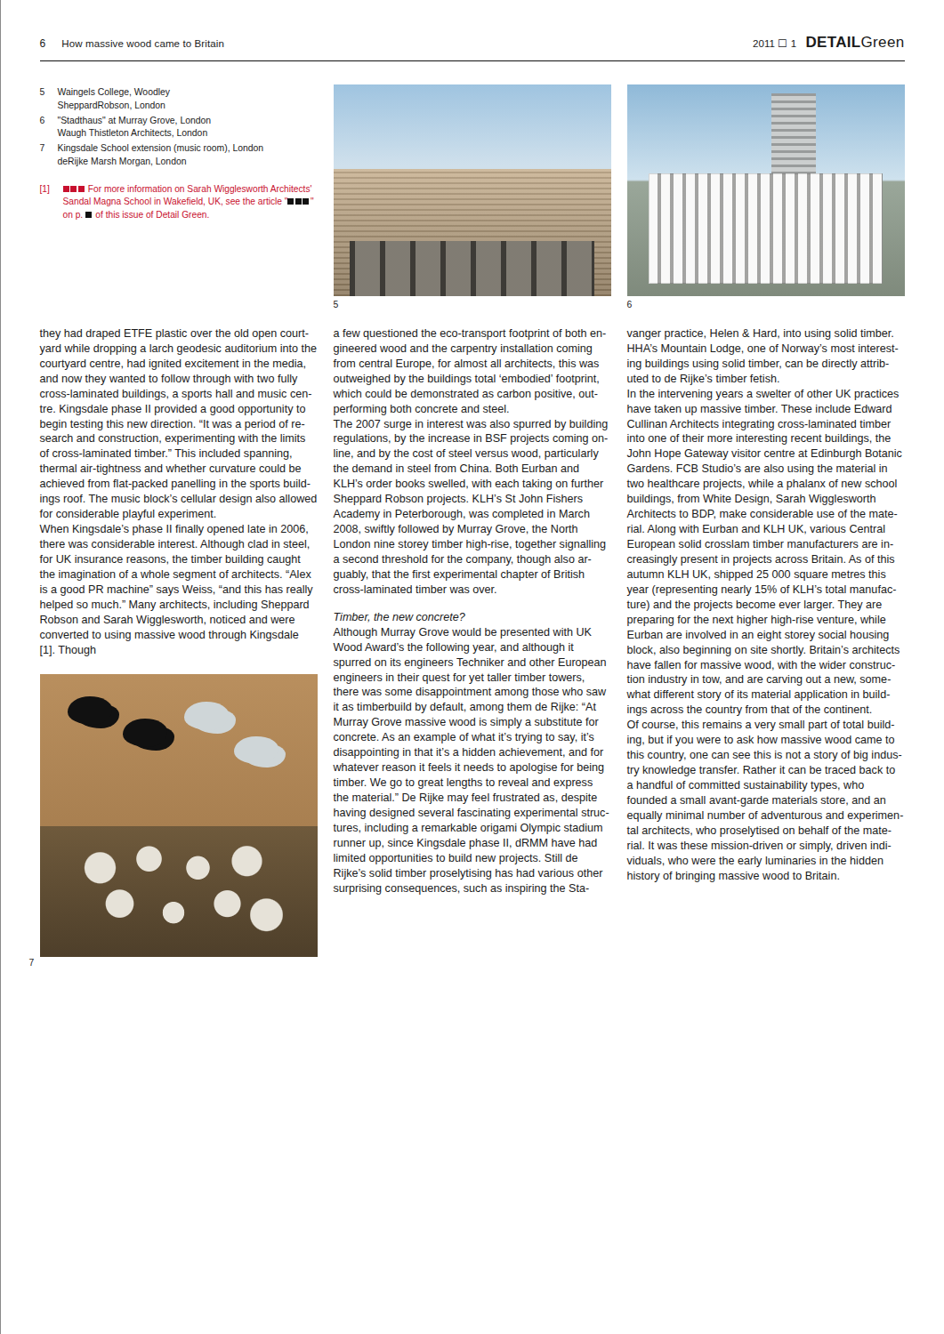6 How massive wood came to Britain
2011 ☐ 1 DETAILGreen
5 Waingels College, Woodley
SheppardRobson, London
6"Stadthaus" at Murray Grove, London
Waugh Thistleton Architects, London
7 Kingsdale School extension (music room), London
deRijke Marsh Morgan, London
[1] For more information on Sarah Wigglesworth Architects' Sandal Magna School in Wakefield, UK, see the article " " on p. of this issue of Detail Green.
5
6
they had draped ETFE plastic over the old open courtyard while dropping a larch geodesic auditorium into the courtyard centre, had ignited excitement in the media, and now they wanted to follow through with two fully cross-laminated buildings, a sports hall and music centre. Kingsdale phase II provided a good opportunity to begin testing this new direction. “It was a period of research and construction, experimenting with the limits of cross-laminated timber.” This included spanning, thermal air-tightness and whether curvature could be achieved from flat-packed panelling in the sports buildings roof. The music block’s cellular design also allowed for considerable playful experiment.
When Kingsdale’s phase II finally opened late in 2006, there was considerable interest. Although clad in steel, for UK insurance reasons, the timber building caught the imagination of a whole segment of architects. “Alex is a good PR machine” says Weiss, “and this has really helped so much.” Many architects, including Sheppard Robson and Sarah Wigglesworth, noticed and were converted to using massive wood through Kingsdale [1]. Though
7
a few questioned the eco-transport footprint of both engineered wood and the carpentry installation coming from central Europe, for almost all architects, this was outweighed by the buildings total ‘embodied’ footprint, which could be demonstrated as carbon positive, outperforming both concrete and steel.
The 2007 surge in interest was also spurred by building regulations, by the increase in BSF projects coming on-line, and by the cost of steel versus wood, particularly the demand in steel from China. Both Eurban and KLH’s order books swelled, with each taking on further Sheppard Robson projects. KLH’s St John Fishers Academy in Peterborough, was completed in March 2008, swiftly followed by Murray Grove, the North London nine storey timber high-rise, together signalling a second threshold for the company, though also arguably, that the first experimental chapter of British cross-laminated timber was over.
Timber, the new concrete?
Although Murray Grove would be presented with UK Wood Award’s the following year, and although it spurred on its engineers Techniker and other European engineers in their quest for yet taller timber towers, there was some disappointment among those who saw it as timberbuild by default, among them de Rijke: “At Murray Grove massive wood is simply a substitute for concrete. As an example of what it’s trying to say, it’s disappointing in that it’s a hidden achievement, and for whatever reason it feels it needs to apologise for being timber. We go to great lengths to reveal and express the material.” De Rijke may feel frustrated as, despite having designed several fascinating experimental structures, including a remarkable origami Olympic stadium runner up, since Kingsdale phase II, dRMM have had limited opportunities to build new projects. Still de Rijke’s solid timber proselytising has had various other surprising consequences, such as inspiring the Sta-
vanger practice, Helen & Hard, into using solid timber. HHA’s Mountain Lodge, one of Norway’s most interesting buildings using solid timber, can be directly attributed to de Rijke’s timber fetish.
In the intervening years a swelter of other UK practices have taken up massive timber. These include Edward Cullinan Architects integrating cross-laminated timber into one of their more interesting recent buildings, the John Hope Gateway visitor centre at Edinburgh Botanic Gardens. FCB Studio’s are also using the material in two healthcare projects, while a phalanx of new school buildings, from White Design, Sarah Wigglesworth Architects to BDP, make considerable use of the material. Along with Eurban and KLH UK, various Central European solid crosslam timber manufacturers are increasingly present in projects across Britain. As of this autumn KLH UK, shipped 25 000 square metres this year (representing nearly 15% of KLH’s total manufacture) and the projects become ever larger. They are preparing for the next higher high-rise venture, while Eurban are involved in an eight storey social housing block, also beginning on site shortly. Britain’s architects have fallen for massive wood, with the wider construction industry in tow, and are carving out a new, somewhat different story of its material application in buildings across the country from that of the continent.
Of course, this remains a very small part of total building, but if you were to ask how massive wood came to this country, one can see this is not a story of big industry knowledge transfer. Rather it can be traced back to a handful of committed sustainability types, who founded a small avant-garde materials store, and an equally minimal number of adventurous and experimental architects, who proselytised on behalf of the material. It was these mission-driven or simply, driven individuals, who were the early luminaries in the hidden history of bringing massive wood to Britain.